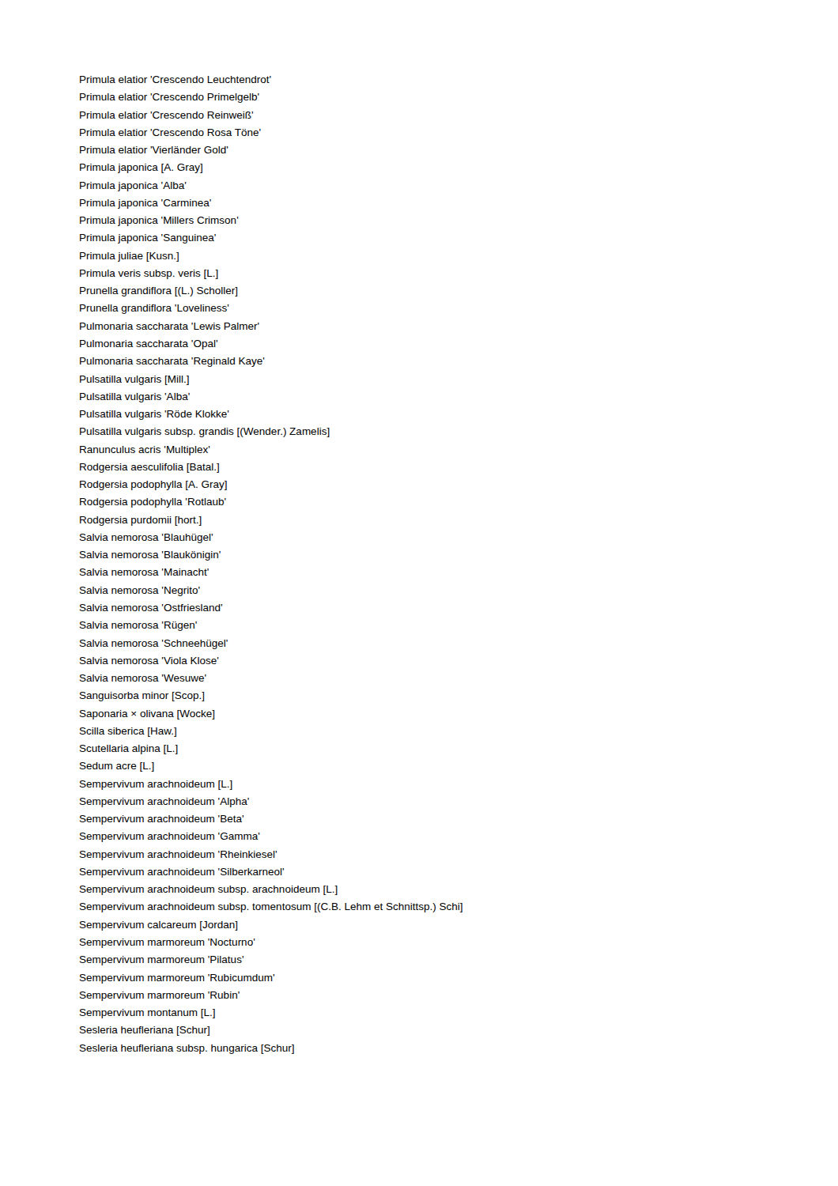Primula elatior 'Crescendo Leuchtendrot'
Primula elatior 'Crescendo Primelgelb'
Primula elatior 'Crescendo Reinweiß'
Primula elatior 'Crescendo Rosa Töne'
Primula elatior 'Vierländer Gold'
Primula japonica [A. Gray]
Primula japonica 'Alba'
Primula japonica 'Carminea'
Primula japonica 'Millers Crimson'
Primula japonica 'Sanguinea'
Primula juliae [Kusn.]
Primula veris subsp. veris [L.]
Prunella grandiflora [(L.) Scholler]
Prunella grandiflora 'Loveliness'
Pulmonaria saccharata 'Lewis Palmer'
Pulmonaria saccharata 'Opal'
Pulmonaria saccharata 'Reginald Kaye'
Pulsatilla vulgaris [Mill.]
Pulsatilla vulgaris 'Alba'
Pulsatilla vulgaris 'Röde Klokke'
Pulsatilla vulgaris subsp. grandis [(Wender.) Zamelis]
Ranunculus acris 'Multiplex'
Rodgersia aesculifolia [Batal.]
Rodgersia podophylla [A. Gray]
Rodgersia podophylla 'Rotlaub'
Rodgersia purdomii [hort.]
Salvia nemorosa 'Blauhügel'
Salvia nemorosa 'Blaukönigin'
Salvia nemorosa 'Mainacht'
Salvia nemorosa 'Negrito'
Salvia nemorosa 'Ostfriesland'
Salvia nemorosa 'Rügen'
Salvia nemorosa 'Schneehügel'
Salvia nemorosa 'Viola Klose'
Salvia nemorosa 'Wesuwe'
Sanguisorba minor [Scop.]
Saponaria × olivana [Wocke]
Scilla siberica [Haw.]
Scutellaria alpina [L.]
Sedum acre [L.]
Sempervivum arachnoideum [L.]
Sempervivum arachnoideum 'Alpha'
Sempervivum arachnoideum 'Beta'
Sempervivum arachnoideum 'Gamma'
Sempervivum arachnoideum 'Rheinkiesel'
Sempervivum arachnoideum 'Silberkarneol'
Sempervivum arachnoideum subsp. arachnoideum [L.]
Sempervivum arachnoideum subsp. tomentosum [(C.B. Lehm et Schnittsp.) Schi]
Sempervivum calcareum [Jordan]
Sempervivum marmoreum 'Nocturno'
Sempervivum marmoreum 'Pilatus'
Sempervivum marmoreum 'Rubicumdum'
Sempervivum marmoreum 'Rubin'
Sempervivum montanum [L.]
Sesleria heufleriana [Schur]
Sesleria heufleriana subsp. hungarica [Schur]